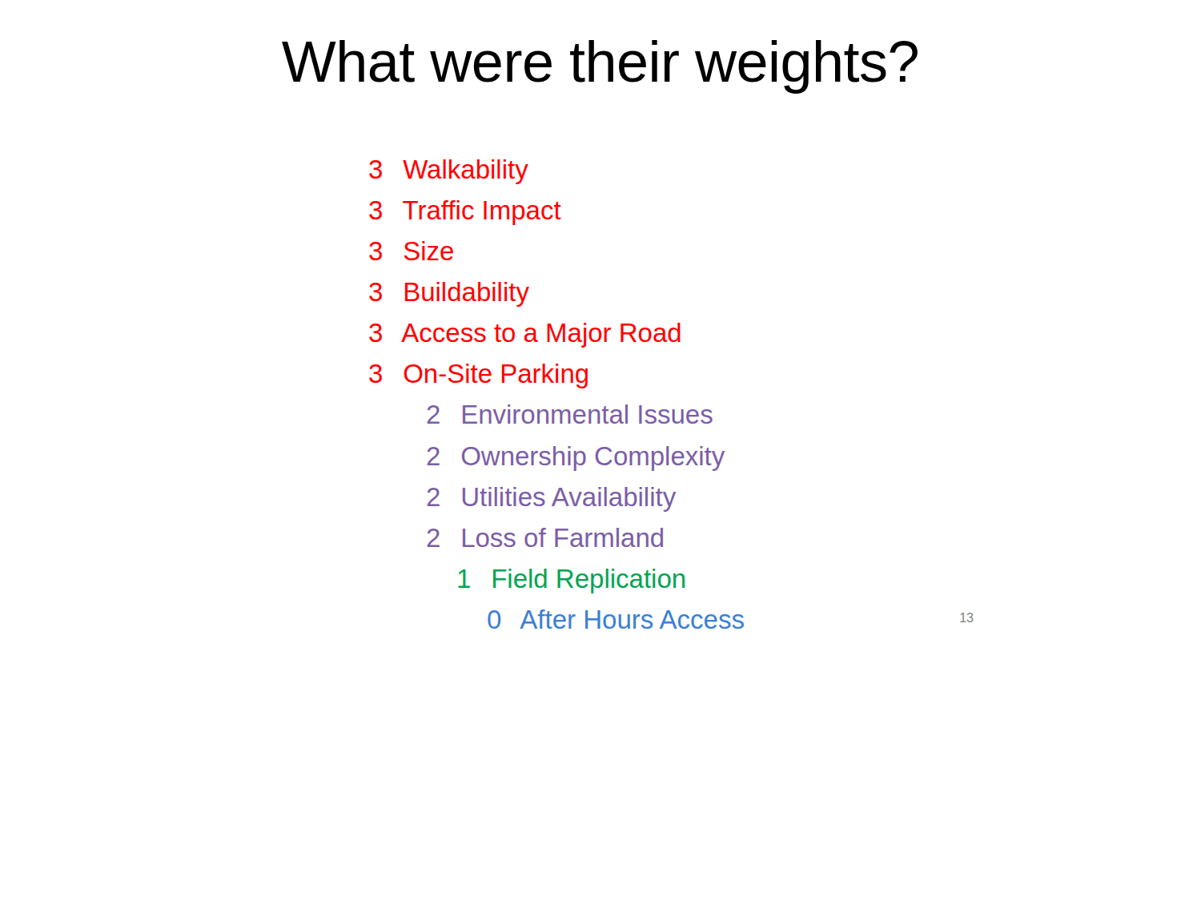What were their weights?
3 Walkability
3 Traffic Impact
3 Size
3 Buildability
3 Access to a Major Road
3 On-Site Parking
2 Environmental Issues
2 Ownership Complexity
2 Utilities Availability
2 Loss of Farmland
1 Field Replication
0 After Hours Access
13